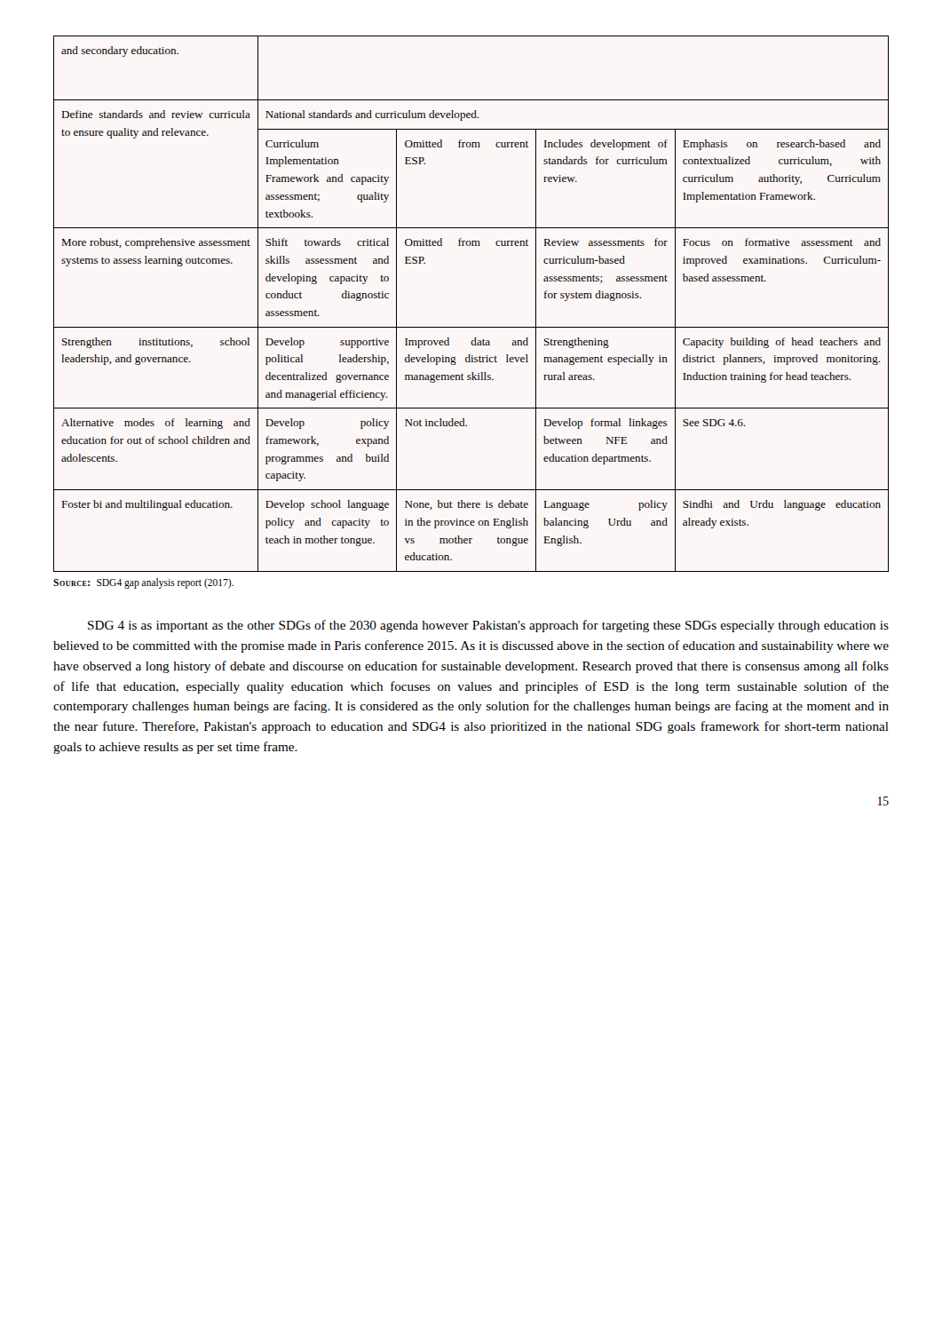| and secondary education. | |
| Define standards and review curricula to ensure quality and relevance. | National standards and curriculum developed. |
| Curriculum Implementation Framework and capacity assessment; quality textbooks. | Omitted from current ESP. | Includes development of standards for curriculum review. | Emphasis on research-based and contextualized curriculum, with curriculum authority, Curriculum Implementation Framework. |
| More robust, comprehensive assessment systems to assess learning outcomes. | Shift towards critical skills assessment and developing capacity to conduct diagnostic assessment. | Omitted from current ESP. | Review assessments for curriculum-based assessments; assessment for system diagnosis. | Focus on formative assessment and improved examinations. Curriculum-based assessment. |
| Strengthen institutions, school leadership, and governance. | Develop supportive political leadership, decentralized governance and managerial efficiency. | Improved data and developing district level management skills. | Strengthening management especially in rural areas. | Capacity building of head teachers and district planners, improved monitoring. Induction training for head teachers. |
| Alternative modes of learning and education for out of school children and adolescents. | Develop policy framework, expand programmes and build capacity. | Not included. | Develop formal linkages between NFE and education departments. | See SDG 4.6. |
| Foster bi and multilingual education. | Develop school language policy and capacity to teach in mother tongue. | None, but there is debate in the province on English vs mother tongue education. | Language policy balancing Urdu and English. | Sindhi and Urdu language education already exists. |
Source: SDG4 gap analysis report (2017).
SDG 4 is as important as the other SDGs of the 2030 agenda however Pakistan's approach for targeting these SDGs especially through education is believed to be committed with the promise made in Paris conference 2015. As it is discussed above in the section of education and sustainability where we have observed a long history of debate and discourse on education for sustainable development. Research proved that there is consensus among all folks of life that education, especially quality education which focuses on values and principles of ESD is the long term sustainable solution of the contemporary challenges human beings are facing. It is considered as the only solution for the challenges human beings are facing at the moment and in the near future. Therefore, Pakistan's approach to education and SDG4 is also prioritized in the national SDG goals framework for short-term national goals to achieve results as per set time frame.
15